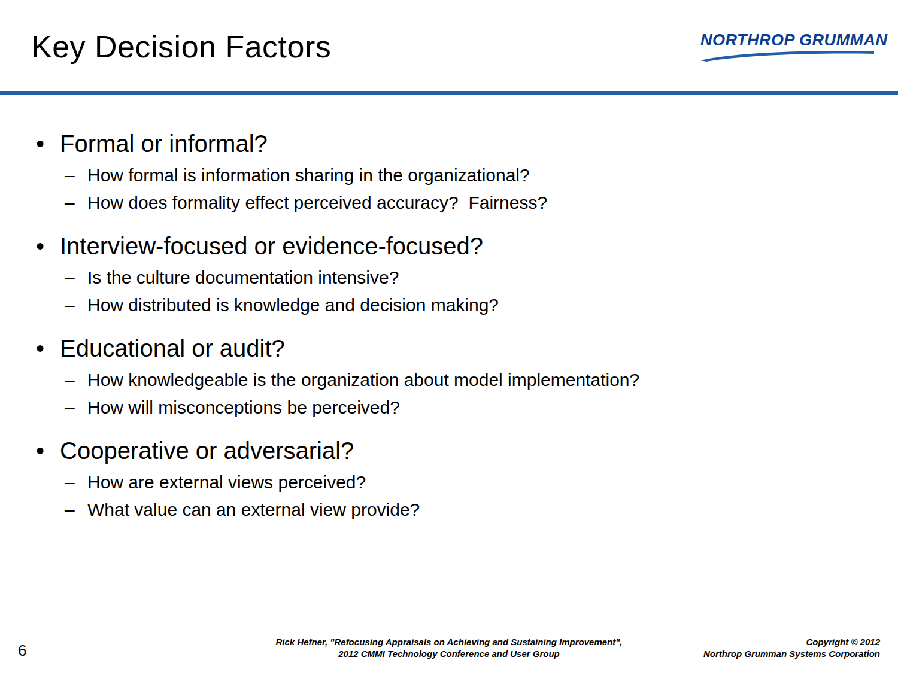Key Decision Factors
NORTHROP GRUMMAN
•Formal or informal?
–How formal is information sharing in the organizational?
–How does formality effect perceived accuracy? Fairness?
•Interview-focused or evidence-focused?
–Is the culture documentation intensive?
–How distributed is knowledge and decision making?
•Educational or audit?
–How knowledgeable is the organization about model implementation?
–How will misconceptions be perceived?
•Cooperative or adversarial?
–How are external views perceived?
–What value can an external view provide?
6
Rick Hefner, "Refocusing Appraisals on Achieving and Sustaining Improvement",
2012 CMMI Technology Conference and User Group
Copyright © 2012
Northrop Grumman Systems Corporation